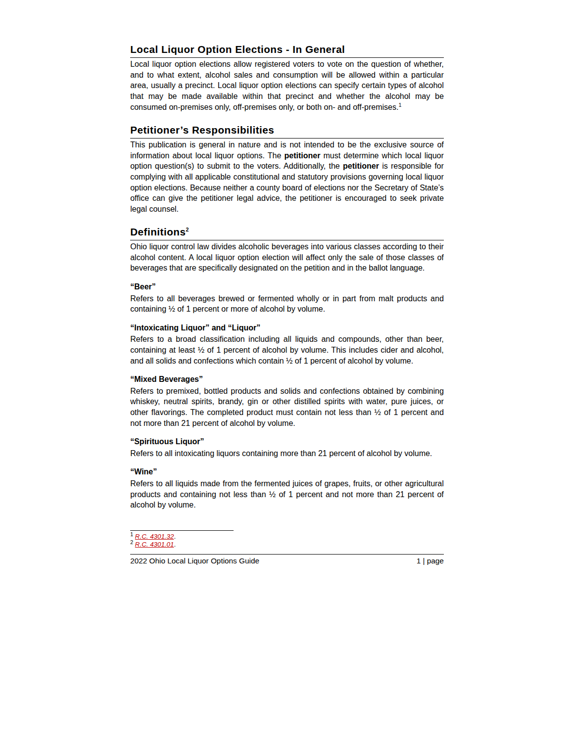Local Liquor Option Elections - In General
Local liquor option elections allow registered voters to vote on the question of whether, and to what extent, alcohol sales and consumption will be allowed within a particular area, usually a precinct. Local liquor option elections can specify certain types of alcohol that may be made available within that precinct and whether the alcohol may be consumed on-premises only, off-premises only, or both on- and off-premises.1
Petitioner’s Responsibilities
This publication is general in nature and is not intended to be the exclusive source of information about local liquor options. The petitioner must determine which local liquor option question(s) to submit to the voters. Additionally, the petitioner is responsible for complying with all applicable constitutional and statutory provisions governing local liquor option elections. Because neither a county board of elections nor the Secretary of State’s office can give the petitioner legal advice, the petitioner is encouraged to seek private legal counsel.
Definitions2
Ohio liquor control law divides alcoholic beverages into various classes according to their alcohol content. A local liquor option election will affect only the sale of those classes of beverages that are specifically designated on the petition and in the ballot language.
“Beer”
Refers to all beverages brewed or fermented wholly or in part from malt products and containing ½ of 1 percent or more of alcohol by volume.
“Intoxicating Liquor” and “Liquor”
Refers to a broad classification including all liquids and compounds, other than beer, containing at least ½ of 1 percent of alcohol by volume. This includes cider and alcohol, and all solids and confections which contain ½ of 1 percent of alcohol by volume.
“Mixed Beverages”
Refers to premixed, bottled products and solids and confections obtained by combining whiskey, neutral spirits, brandy, gin or other distilled spirits with water, pure juices, or other flavorings. The completed product must contain not less than ½ of 1 percent and not more than 21 percent of alcohol by volume.
“Spirituous Liquor”
Refers to all intoxicating liquors containing more than 21 percent of alcohol by volume.
“Wine”
Refers to all liquids made from the fermented juices of grapes, fruits, or other agricultural products and containing not less than ½ of 1 percent and not more than 21 percent of alcohol by volume.
1 R.C. 4301.32.
2 R.C. 4301.01.
2022 Ohio Local Liquor Options Guide 1 | page